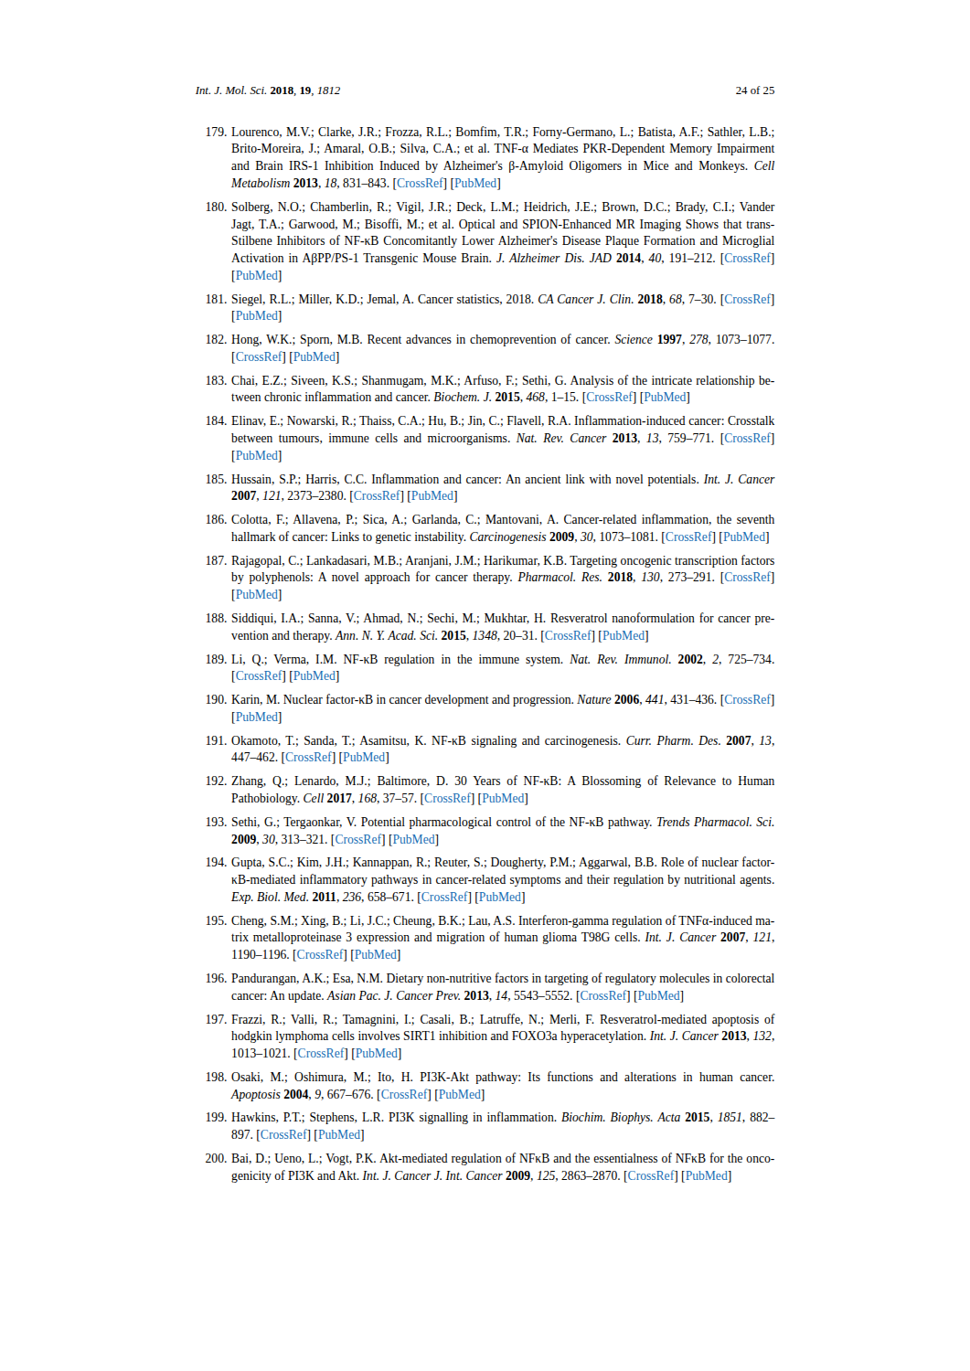Int. J. Mol. Sci. 2018, 19, 1812
24 of 25
179. Lourenco, M.V.; Clarke, J.R.; Frozza, R.L.; Bomfim, T.R.; Forny-Germano, L.; Batista, A.F.; Sathler, L.B.; Brito-Moreira, J.; Amaral, O.B.; Silva, C.A.; et al. TNF-α Mediates PKR-Dependent Memory Impairment and Brain IRS-1 Inhibition Induced by Alzheimer's β-Amyloid Oligomers in Mice and Monkeys. Cell Metabolism 2013, 18, 831–843. [CrossRef] [PubMed]
180. Solberg, N.O.; Chamberlin, R.; Vigil, J.R.; Deck, L.M.; Heidrich, J.E.; Brown, D.C.; Brady, C.I.; Vander Jagt, T.A.; Garwood, M.; Bisoffi, M.; et al. Optical and SPION-Enhanced MR Imaging Shows that trans-Stilbene Inhibitors of NF-κB Concomitantly Lower Alzheimer's Disease Plaque Formation and Microglial Activation in AβPP/PS-1 Transgenic Mouse Brain. J. Alzheimer Dis. JAD 2014, 40, 191–212. [CrossRef] [PubMed]
181. Siegel, R.L.; Miller, K.D.; Jemal, A. Cancer statistics, 2018. CA Cancer J. Clin. 2018, 68, 7–30. [CrossRef] [PubMed]
182. Hong, W.K.; Sporn, M.B. Recent advances in chemoprevention of cancer. Science 1997, 278, 1073–1077. [CrossRef] [PubMed]
183. Chai, E.Z.; Siveen, K.S.; Shanmugam, M.K.; Arfuso, F.; Sethi, G. Analysis of the intricate relationship between chronic inflammation and cancer. Biochem. J. 2015, 468, 1–15. [CrossRef] [PubMed]
184. Elinav, E.; Nowarski, R.; Thaiss, C.A.; Hu, B.; Jin, C.; Flavell, R.A. Inflammation-induced cancer: Crosstalk between tumours, immune cells and microorganisms. Nat. Rev. Cancer 2013, 13, 759–771. [CrossRef] [PubMed]
185. Hussain, S.P.; Harris, C.C. Inflammation and cancer: An ancient link with novel potentials. Int. J. Cancer 2007, 121, 2373–2380. [CrossRef] [PubMed]
186. Colotta, F.; Allavena, P.; Sica, A.; Garlanda, C.; Mantovani, A. Cancer-related inflammation, the seventh hallmark of cancer: Links to genetic instability. Carcinogenesis 2009, 30, 1073–1081. [CrossRef] [PubMed]
187. Rajagopal, C.; Lankadasari, M.B.; Aranjani, J.M.; Harikumar, K.B. Targeting oncogenic transcription factors by polyphenols: A novel approach for cancer therapy. Pharmacol. Res. 2018, 130, 273–291. [CrossRef] [PubMed]
188. Siddiqui, I.A.; Sanna, V.; Ahmad, N.; Sechi, M.; Mukhtar, H. Resveratrol nanoformulation for cancer prevention and therapy. Ann. N. Y. Acad. Sci. 2015, 1348, 20–31. [CrossRef] [PubMed]
189. Li, Q.; Verma, I.M. NF-κB regulation in the immune system. Nat. Rev. Immunol. 2002, 2, 725–734. [CrossRef] [PubMed]
190. Karin, M. Nuclear factor-κB in cancer development and progression. Nature 2006, 441, 431–436. [CrossRef] [PubMed]
191. Okamoto, T.; Sanda, T.; Asamitsu, K. NF-κB signaling and carcinogenesis. Curr. Pharm. Des. 2007, 13, 447–462. [CrossRef] [PubMed]
192. Zhang, Q.; Lenardo, M.J.; Baltimore, D. 30 Years of NF-κB: A Blossoming of Relevance to Human Pathobiology. Cell 2017, 168, 37–57. [CrossRef] [PubMed]
193. Sethi, G.; Tergaonkar, V. Potential pharmacological control of the NF-κB pathway. Trends Pharmacol. Sci. 2009, 30, 313–321. [CrossRef] [PubMed]
194. Gupta, S.C.; Kim, J.H.; Kannappan, R.; Reuter, S.; Dougherty, P.M.; Aggarwal, B.B. Role of nuclear factor-κB-mediated inflammatory pathways in cancer-related symptoms and their regulation by nutritional agents. Exp. Biol. Med. 2011, 236, 658–671. [CrossRef] [PubMed]
195. Cheng, S.M.; Xing, B.; Li, J.C.; Cheung, B.K.; Lau, A.S. Interferon-gamma regulation of TNFα-induced matrix metalloproteinase 3 expression and migration of human glioma T98G cells. Int. J. Cancer 2007, 121, 1190–1196. [CrossRef] [PubMed]
196. Pandurangan, A.K.; Esa, N.M. Dietary non-nutritive factors in targeting of regulatory molecules in colorectal cancer: An update. Asian Pac. J. Cancer Prev. 2013, 14, 5543–5552. [CrossRef] [PubMed]
197. Frazzi, R.; Valli, R.; Tamagnini, I.; Casali, B.; Latruffe, N.; Merli, F. Resveratrol-mediated apoptosis of hodgkin lymphoma cells involves SIRT1 inhibition and FOXO3a hyperacetylation. Int. J. Cancer 2013, 132, 1013–1021. [CrossRef] [PubMed]
198. Osaki, M.; Oshimura, M.; Ito, H. PI3K-Akt pathway: Its functions and alterations in human cancer. Apoptosis 2004, 9, 667–676. [CrossRef] [PubMed]
199. Hawkins, P.T.; Stephens, L.R. PI3K signalling in inflammation. Biochim. Biophys. Acta 2015, 1851, 882–897. [CrossRef] [PubMed]
200. Bai, D.; Ueno, L.; Vogt, P.K. Akt-mediated regulation of NFκB and the essentialness of NFκB for the oncogenicity of PI3K and Akt. Int. J. Cancer J. Int. Cancer 2009, 125, 2863–2870. [CrossRef] [PubMed]